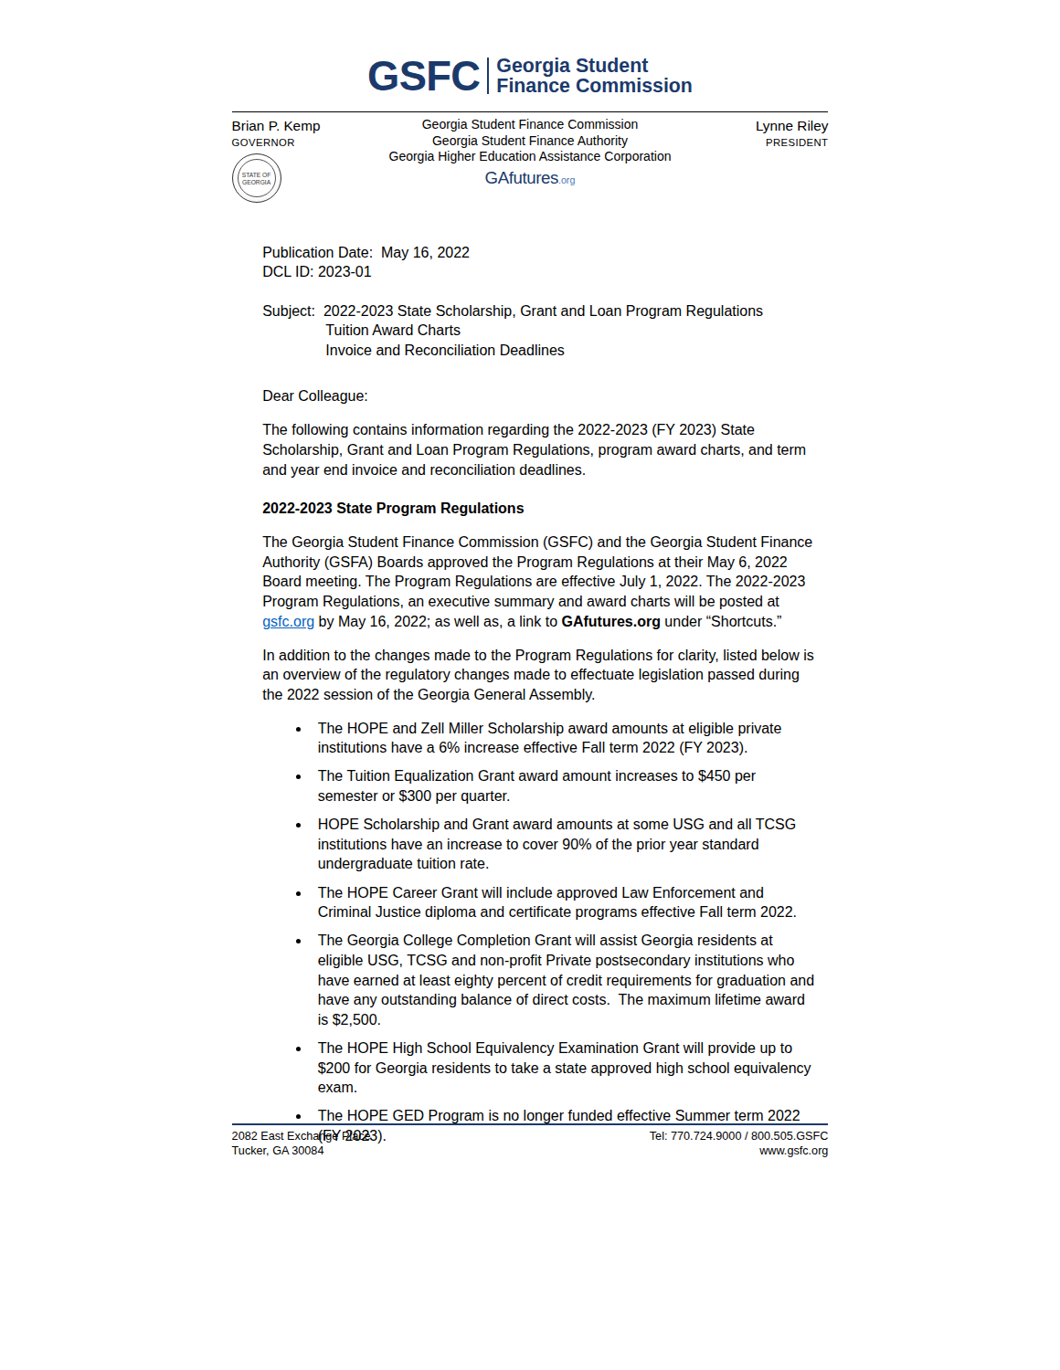GSFC Georgia Student Finance Commission
Brian P. Kemp
GOVERNOR
STATE OF GEORGIA
Georgia Student Finance Commission
Georgia Student Finance Authority
Georgia Higher Education Assistance Corporation
GAfutures.org
Lynne Riley
PRESIDENT
Publication Date: May 16, 2022
DCL ID: 2023-01
Subject: 2022-2023 State Scholarship, Grant and Loan Program Regulations
Tuition Award Charts
Invoice and Reconciliation Deadlines
Dear Colleague:
The following contains information regarding the 2022-2023 (FY 2023) State Scholarship, Grant and Loan Program Regulations, program award charts, and term and year end invoice and reconciliation deadlines.
2022-2023 State Program Regulations
The Georgia Student Finance Commission (GSFC) and the Georgia Student Finance Authority (GSFA) Boards approved the Program Regulations at their May 6, 2022 Board meeting. The Program Regulations are effective July 1, 2022. The 2022-2023 Program Regulations, an executive summary and award charts will be posted at gsfc.org by May 16, 2022; as well as, a link to GAfutures.org under “Shortcuts.”
In addition to the changes made to the Program Regulations for clarity, listed below is an overview of the regulatory changes made to effectuate legislation passed during the 2022 session of the Georgia General Assembly.
The HOPE and Zell Miller Scholarship award amounts at eligible private institutions have a 6% increase effective Fall term 2022 (FY 2023).
The Tuition Equalization Grant award amount increases to $450 per semester or $300 per quarter.
HOPE Scholarship and Grant award amounts at some USG and all TCSG institutions have an increase to cover 90% of the prior year standard undergraduate tuition rate.
The HOPE Career Grant will include approved Law Enforcement and Criminal Justice diploma and certificate programs effective Fall term 2022.
The Georgia College Completion Grant will assist Georgia residents at eligible USG, TCSG and non-profit Private postsecondary institutions who have earned at least eighty percent of credit requirements for graduation and have any outstanding balance of direct costs. The maximum lifetime award is $2,500.
The HOPE High School Equivalency Examination Grant will provide up to $200 for Georgia residents to take a state approved high school equivalency exam.
The HOPE GED Program is no longer funded effective Summer term 2022 (FY 2023).
2082 East Exchange Place
Tucker, GA 30084
Tel: 770.724.9000 / 800.505.GSFC
www.gsfc.org